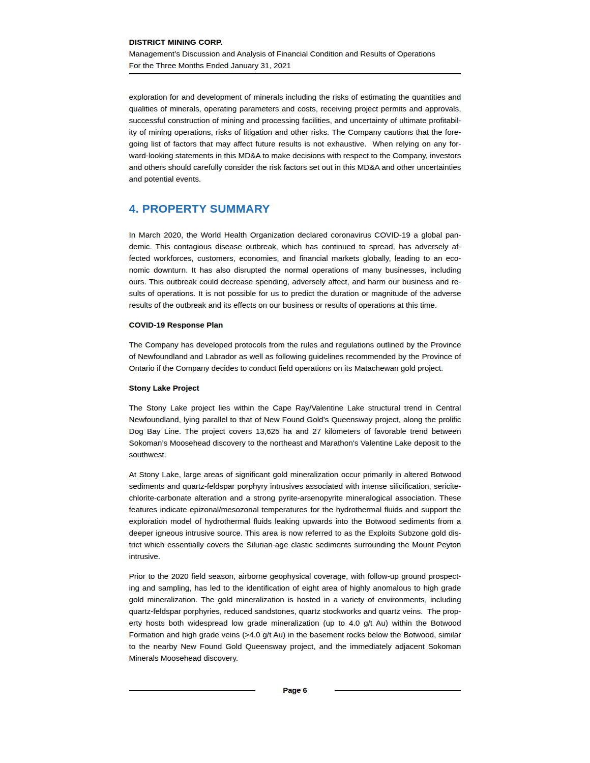DISTRICT MINING CORP.
Management’s Discussion and Analysis of Financial Condition and Results of Operations
For the Three Months Ended January 31, 2021
exploration for and development of minerals including the risks of estimating the quantities and qualities of minerals, operating parameters and costs, receiving project permits and approvals, successful construction of mining and processing facilities, and uncertainty of ultimate profitability of mining operations, risks of litigation and other risks. The Company cautions that the foregoing list of factors that may affect future results is not exhaustive. When relying on any forward-looking statements in this MD&A to make decisions with respect to the Company, investors and others should carefully consider the risk factors set out in this MD&A and other uncertainties and potential events.
4. PROPERTY SUMMARY
In March 2020, the World Health Organization declared coronavirus COVID-19 a global pandemic. This contagious disease outbreak, which has continued to spread, has adversely affected workforces, customers, economies, and financial markets globally, leading to an economic downturn. It has also disrupted the normal operations of many businesses, including ours. This outbreak could decrease spending, adversely affect, and harm our business and results of operations. It is not possible for us to predict the duration or magnitude of the adverse results of the outbreak and its effects on our business or results of operations at this time.
COVID-19 Response Plan
The Company has developed protocols from the rules and regulations outlined by the Province of Newfoundland and Labrador as well as following guidelines recommended by the Province of Ontario if the Company decides to conduct field operations on its Matachewan gold project.
Stony Lake Project
The Stony Lake project lies within the Cape Ray/Valentine Lake structural trend in Central Newfoundland, lying parallel to that of New Found Gold’s Queensway project, along the prolific Dog Bay Line. The project covers 13,625 ha and 27 kilometers of favorable trend between Sokoman’s Moosehead discovery to the northeast and Marathon's Valentine Lake deposit to the southwest.
At Stony Lake, large areas of significant gold mineralization occur primarily in altered Botwood sediments and quartz-feldspar porphyry intrusives associated with intense silicification, sericite-chlorite-carbonate alteration and a strong pyrite-arsenopyrite mineralogical association. These features indicate epizonal/mesozonal temperatures for the hydrothermal fluids and support the exploration model of hydrothermal fluids leaking upwards into the Botwood sediments from a deeper igneous intrusive source. This area is now referred to as the Exploits Subzone gold district which essentially covers the Silurian-age clastic sediments surrounding the Mount Peyton intrusive.
Prior to the 2020 field season, airborne geophysical coverage, with follow-up ground prospecting and sampling, has led to the identification of eight area of highly anomalous to high grade gold mineralization. The gold mineralization is hosted in a variety of environments, including quartz-feldspar porphyries, reduced sandstones, quartz stockworks and quartz veins. The property hosts both widespread low grade mineralization (up to 4.0 g/t Au) within the Botwood Formation and high grade veins (>4.0 g/t Au) in the basement rocks below the Botwood, similar to the nearby New Found Gold Queensway project, and the immediately adjacent Sokoman Minerals Moosehead discovery.
Page 6